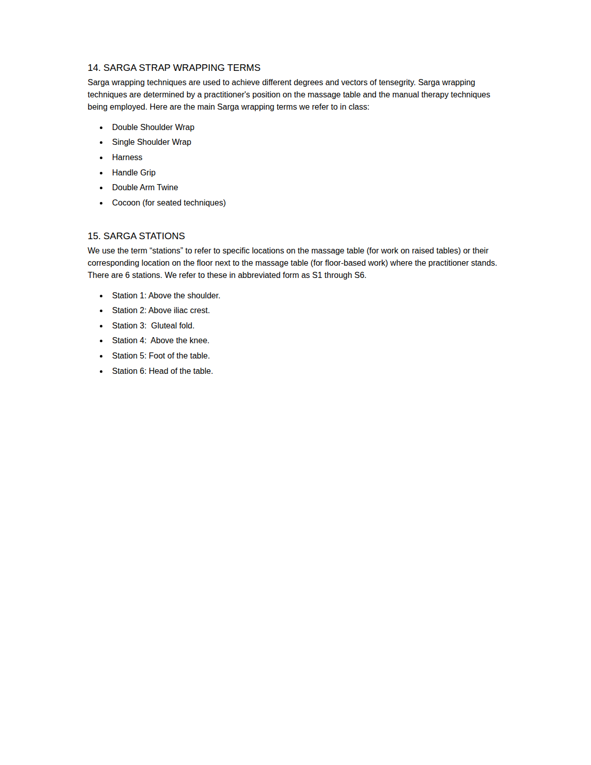14. SARGA STRAP WRAPPING TERMS
Sarga wrapping techniques are used to achieve different degrees and vectors of tensegrity. Sarga wrapping techniques are determined by a practitioner's position on the massage table and the manual therapy techniques being employed. Here are the main Sarga wrapping terms we refer to in class:
Double Shoulder Wrap
Single Shoulder Wrap
Harness
Handle Grip
Double Arm Twine
Cocoon (for seated techniques)
15. SARGA STATIONS
We use the term “stations” to refer to specific locations on the massage table (for work on raised tables) or their corresponding location on the floor next to the massage table (for floor-based work) where the practitioner stands. There are 6 stations. We refer to these in abbreviated form as S1 through S6.
Station 1: Above the shoulder.
Station 2: Above iliac crest.
Station 3: Gluteal fold.
Station 4: Above the knee.
Station 5: Foot of the table.
Station 6: Head of the table.